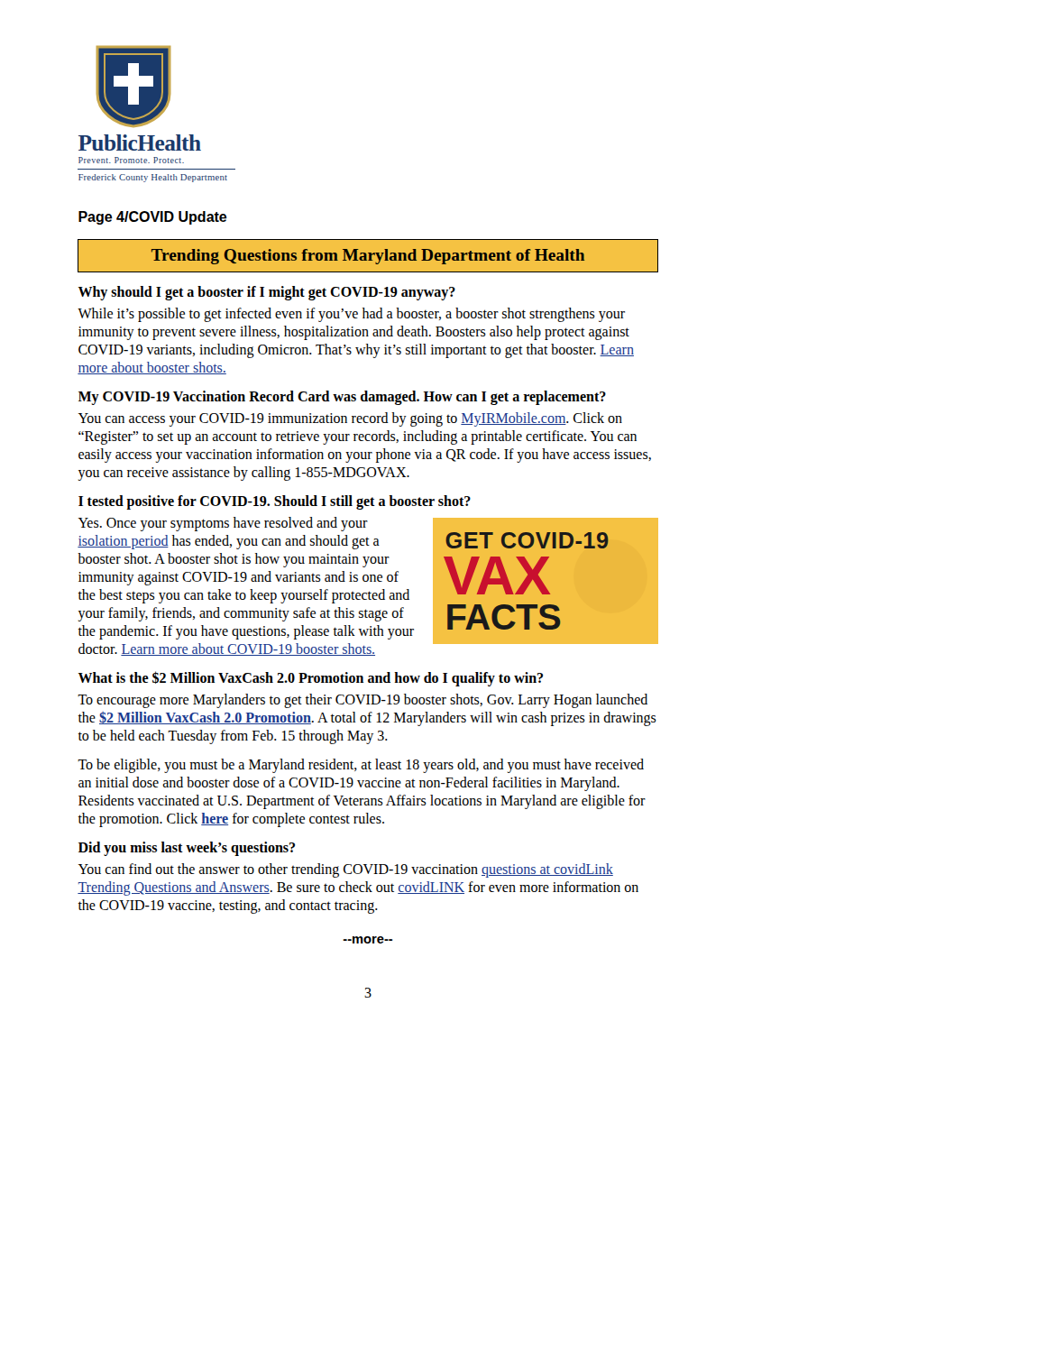PublicHealth
Prevent. Promote. Protect.
Frederick County Health Department
Page 4/COVID Update
Trending Questions from Maryland Department of Health
Why should I get a booster if I might get COVID-19 anyway?
While it’s possible to get infected even if you’ve had a booster, a booster shot strengthens your immunity to prevent severe illness, hospitalization and death. Boosters also help protect against COVID-19 variants, including Omicron. That’s why it’s still important to get that booster. Learn more about booster shots.
My COVID-19 Vaccination Record Card was damaged. How can I get a replacement?
You can access your COVID-19 immunization record by going to MyIRMobile.com. Click on “Register” to set up an account to retrieve your records, including a printable certificate. You can easily access your vaccination information on your phone via a QR code. If you have access issues, you can receive assistance by calling 1-855-MDGOVAX.
I tested positive for COVID-19. Should I still get a booster shot?
GET COVID-19
VAX
FACTS
Yes. Once your symptoms have resolved and your isolation period has ended, you can and should get a booster shot. A booster shot is how you maintain your immunity against COVID-19 and variants and is one of the best steps you can take to keep yourself protected and your family, friends, and community safe at this stage of the pandemic. If you have questions, please talk with your doctor. Learn more about COVID-19 booster shots.
What is the $2 Million VaxCash 2.0 Promotion and how do I qualify to win?
To encourage more Marylanders to get their COVID-19 booster shots, Gov. Larry Hogan launched the $2 Million VaxCash 2.0 Promotion. A total of 12 Marylanders will win cash prizes in drawings to be held each Tuesday from Feb. 15 through May 3.
To be eligible, you must be a Maryland resident, at least 18 years old, and you must have received an initial dose and booster dose of a COVID-19 vaccine at non-Federal facilities in Maryland. Residents vaccinated at U.S. Department of Veterans Affairs locations in Maryland are eligible for the promotion. Click here for complete contest rules.
Did you miss last week’s questions?
You can find out the answer to other trending COVID-19 vaccination questions at covidLink Trending Questions and Answers. Be sure to check out covidLINK for even more information on the COVID-19 vaccine, testing, and contact tracing.
--more--
3